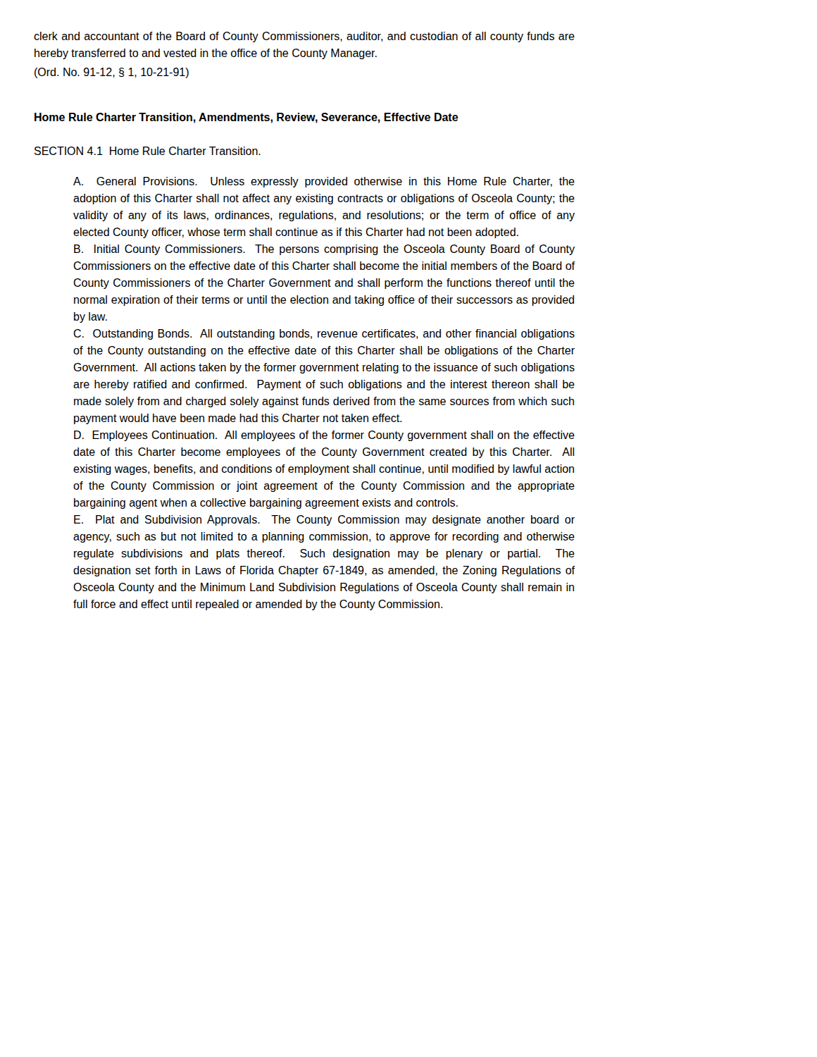clerk and accountant of the Board of County Commissioners, auditor, and custodian of all county funds are hereby transferred to and vested in the office of the County Manager.
(Ord. No. 91-12, § 1, 10-21-91)
Home Rule Charter Transition, Amendments, Review, Severance, Effective Date
SECTION 4.1 Home Rule Charter Transition.
A. General Provisions. Unless expressly provided otherwise in this Home Rule Charter, the adoption of this Charter shall not affect any existing contracts or obligations of Osceola County; the validity of any of its laws, ordinances, regulations, and resolutions; or the term of office of any elected County officer, whose term shall continue as if this Charter had not been adopted.
B. Initial County Commissioners. The persons comprising the Osceola County Board of County Commissioners on the effective date of this Charter shall become the initial members of the Board of County Commissioners of the Charter Government and shall perform the functions thereof until the normal expiration of their terms or until the election and taking office of their successors as provided by law.
C. Outstanding Bonds. All outstanding bonds, revenue certificates, and other financial obligations of the County outstanding on the effective date of this Charter shall be obligations of the Charter Government. All actions taken by the former government relating to the issuance of such obligations are hereby ratified and confirmed. Payment of such obligations and the interest thereon shall be made solely from and charged solely against funds derived from the same sources from which such payment would have been made had this Charter not taken effect.
D. Employees Continuation. All employees of the former County government shall on the effective date of this Charter become employees of the County Government created by this Charter. All existing wages, benefits, and conditions of employment shall continue, until modified by lawful action of the County Commission or joint agreement of the County Commission and the appropriate bargaining agent when a collective bargaining agreement exists and controls.
E. Plat and Subdivision Approvals. The County Commission may designate another board or agency, such as but not limited to a planning commission, to approve for recording and otherwise regulate subdivisions and plats thereof. Such designation may be plenary or partial. The designation set forth in Laws of Florida Chapter 67-1849, as amended, the Zoning Regulations of Osceola County and the Minimum Land Subdivision Regulations of Osceola County shall remain in full force and effect until repealed or amended by the County Commission.